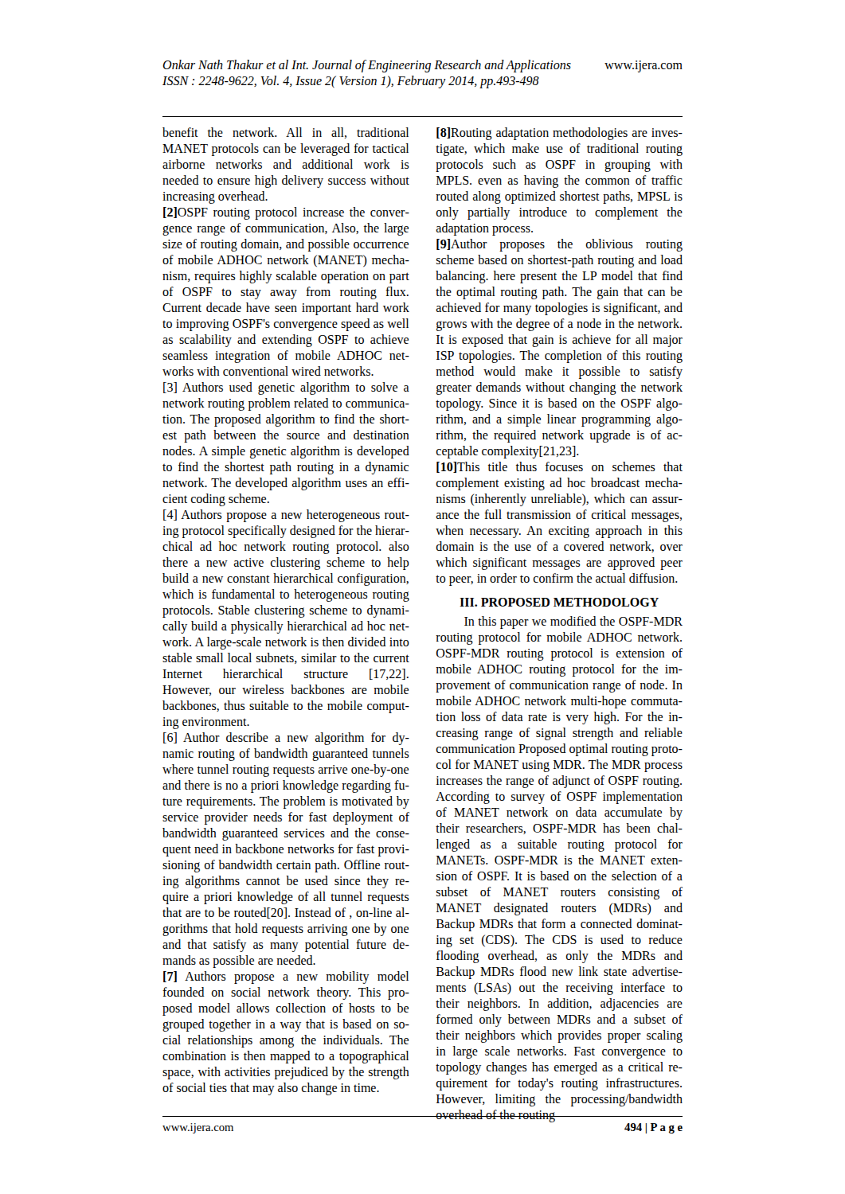Onkar Nath Thakur et al Int. Journal of Engineering Research and Applications www.ijera.com
ISSN : 2248-9622, Vol. 4, Issue 2( Version 1), February 2014, pp.493-498
benefit the network. All in all, traditional MANET protocols can be leveraged for tactical airborne networks and additional work is needed to ensure high delivery success without increasing overhead.
[2] OSPF routing protocol increase the convergence range of communication, Also, the large size of routing domain, and possible occurrence of mobile ADHOC network (MANET) mechanism, requires highly scalable operation on part of OSPF to stay away from routing flux. Current decade have seen important hard work to improving OSPF's convergence speed as well as scalability and extending OSPF to achieve seamless integration of mobile ADHOC networks with conventional wired networks.
[3] Authors used genetic algorithm to solve a network routing problem related to communication. The proposed algorithm to find the shortest path between the source and destination nodes. A simple genetic algorithm is developed to find the shortest path routing in a dynamic network. The developed algorithm uses an efficient coding scheme.
[4] Authors propose a new heterogeneous routing protocol specifically designed for the hierarchical ad hoc network routing protocol. also there a new active clustering scheme to help build a new constant hierarchical configuration, which is fundamental to heterogeneous routing protocols. Stable clustering scheme to dynamically build a physically hierarchical ad hoc network. A large-scale network is then divided into stable small local subnets, similar to the current Internet hierarchical structure [17,22]. However, our wireless backbones are mobile backbones, thus suitable to the mobile computing environment.
[6] Author describe a new algorithm for dynamic routing of bandwidth guaranteed tunnels where tunnel routing requests arrive one-by-one and there is no a priori knowledge regarding future requirements. The problem is motivated by service provider needs for fast deployment of bandwidth guaranteed services and the consequent need in backbone networks for fast provisioning of bandwidth certain path. Offline routing algorithms cannot be used since they require a priori knowledge of all tunnel requests that are to be routed[20]. Instead of , on-line algorithms that hold requests arriving one by one and that satisfy as many potential future demands as possible are needed.
[7] Authors propose a new mobility model founded on social network theory. This proposed model allows collection of hosts to be grouped together in a way that is based on social relationships among the individuals. The combination is then mapped to a topographical space, with activities prejudiced by the strength of social ties that may also change in time.
[8] Routing adaptation methodologies are investigate, which make use of traditional routing protocols such as OSPF in grouping with MPLS. even as having the common of traffic routed along optimized shortest paths, MPSL is only partially introduce to complement the adaptation process.
[9] Author proposes the oblivious routing scheme based on shortest-path routing and load balancing. here present the LP model that find the optimal routing path. The gain that can be achieved for many topologies is significant, and grows with the degree of a node in the network. It is exposed that gain is achieve for all major ISP topologies. The completion of this routing method would make it possible to satisfy greater demands without changing the network topology. Since it is based on the OSPF algorithm, and a simple linear programming algorithm, the required network upgrade is of acceptable complexity[21,23].
[10] This title thus focuses on schemes that complement existing ad hoc broadcast mechanisms (inherently unreliable), which can assurance the full transmission of critical messages, when necessary. An exciting approach in this domain is the use of a covered network, over which significant messages are approved peer to peer, in order to confirm the actual diffusion.
III. PROPOSED METHODOLOGY
In this paper we modified the OSPF-MDR routing protocol for mobile ADHOC network. OSPF-MDR routing protocol is extension of mobile ADHOC routing protocol for the improvement of communication range of node. In mobile ADHOC network multi-hope commutation loss of data rate is very high. For the increasing range of signal strength and reliable communication Proposed optimal routing protocol for MANET using MDR. The MDR process increases the range of adjunct of OSPF routing. According to survey of OSPF implementation of MANET network on data accumulate by their researchers, OSPF-MDR has been challenged as a suitable routing protocol for MANETs. OSPF-MDR is the MANET extension of OSPF. It is based on the selection of a subset of MANET routers consisting of MANET designated routers (MDRs) and Backup MDRs that form a connected dominating set (CDS). The CDS is used to reduce flooding overhead, as only the MDRs and Backup MDRs flood new link state advertisements (LSAs) out the receiving interface to their neighbors. In addition, adjacencies are formed only between MDRs and a subset of their neighbors which provides proper scaling in large scale networks. Fast convergence to topology changes has emerged as a critical requirement for today's routing infrastructures. However, limiting the processing/bandwidth overhead of the routing
www.ijera.com 494 | P a g e